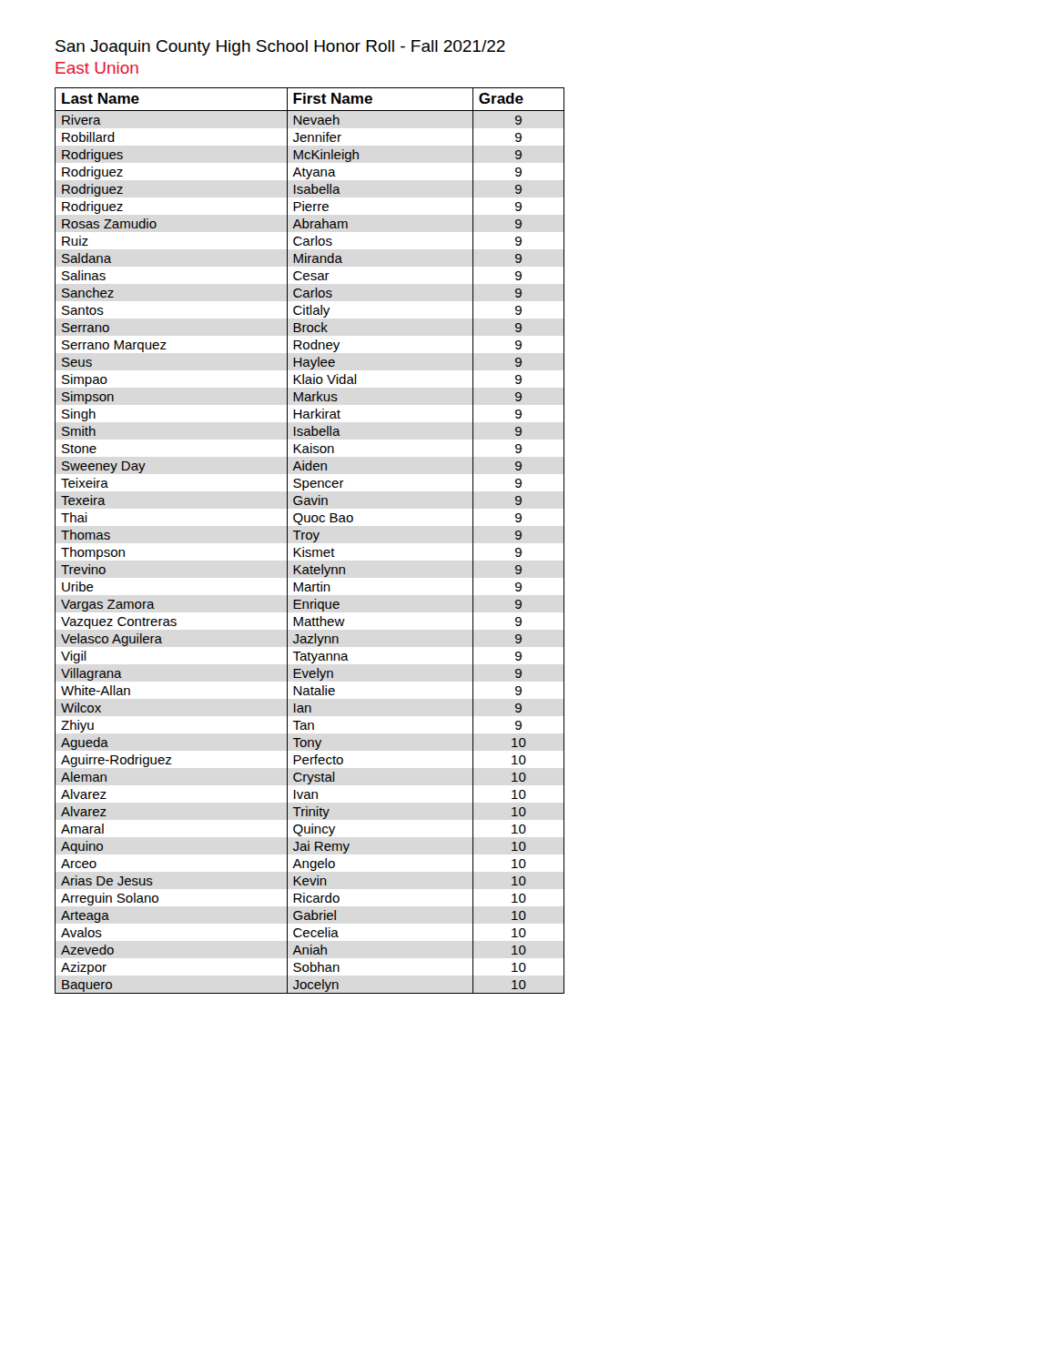San Joaquin County High School Honor Roll - Fall 2021/22
East Union
| Last Name | First Name | Grade |
| --- | --- | --- |
| Rivera | Nevaeh | 9 |
| Robillard | Jennifer | 9 |
| Rodrigues | McKinleigh | 9 |
| Rodriguez | Atyana | 9 |
| Rodriguez | Isabella | 9 |
| Rodriguez | Pierre | 9 |
| Rosas Zamudio | Abraham | 9 |
| Ruiz | Carlos | 9 |
| Saldana | Miranda | 9 |
| Salinas | Cesar | 9 |
| Sanchez | Carlos | 9 |
| Santos | Citlaly | 9 |
| Serrano | Brock | 9 |
| Serrano Marquez | Rodney | 9 |
| Seus | Haylee | 9 |
| Simpao | Klaio Vidal | 9 |
| Simpson | Markus | 9 |
| Singh | Harkirat | 9 |
| Smith | Isabella | 9 |
| Stone | Kaison | 9 |
| Sweeney Day | Aiden | 9 |
| Teixeira | Spencer | 9 |
| Texeira | Gavin | 9 |
| Thai | Quoc Bao | 9 |
| Thomas | Troy | 9 |
| Thompson | Kismet | 9 |
| Trevino | Katelynn | 9 |
| Uribe | Martin | 9 |
| Vargas Zamora | Enrique | 9 |
| Vazquez Contreras | Matthew | 9 |
| Velasco Aguilera | Jazlynn | 9 |
| Vigil | Tatyanna | 9 |
| Villagrana | Evelyn | 9 |
| White-Allan | Natalie | 9 |
| Wilcox | Ian | 9 |
| Zhiyu | Tan | 9 |
| Agueda | Tony | 10 |
| Aguirre-Rodriguez | Perfecto | 10 |
| Aleman | Crystal | 10 |
| Alvarez | Ivan | 10 |
| Alvarez | Trinity | 10 |
| Amaral | Quincy | 10 |
| Aquino | Jai Remy | 10 |
| Arceo | Angelo | 10 |
| Arias De Jesus | Kevin | 10 |
| Arreguin Solano | Ricardo | 10 |
| Arteaga | Gabriel | 10 |
| Avalos | Cecelia | 10 |
| Azevedo | Aniah | 10 |
| Azizpor | Sobhan | 10 |
| Baquero | Jocelyn | 10 |